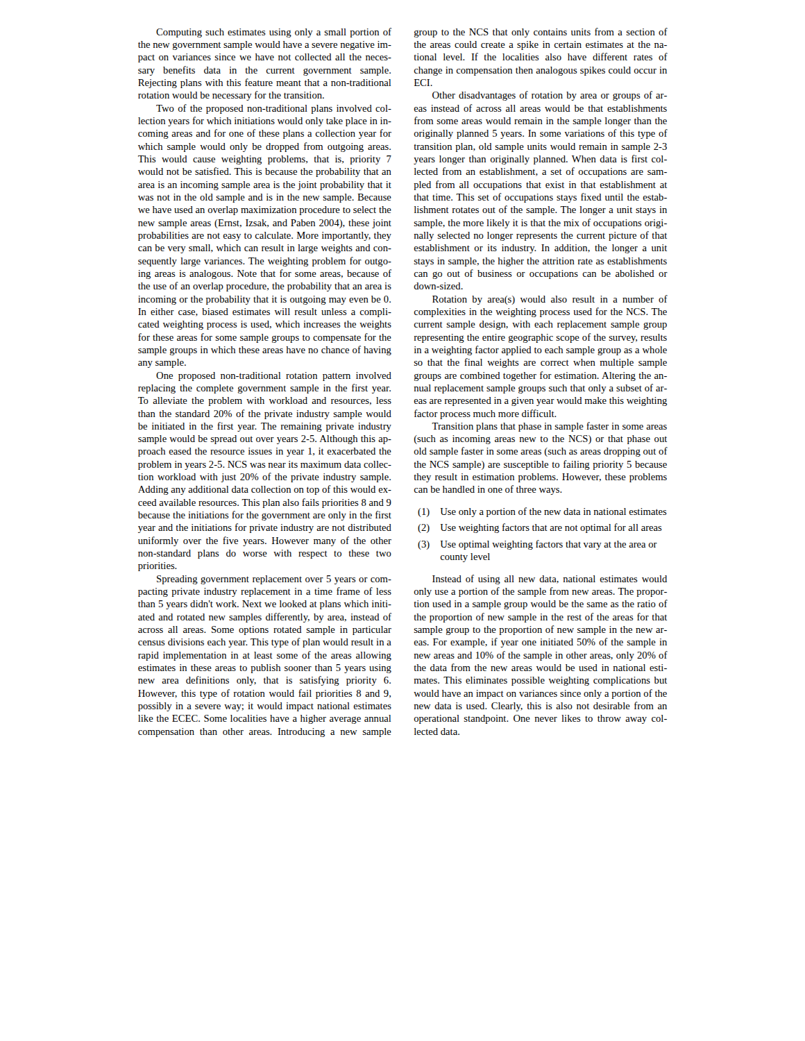Computing such estimates using only a small portion of the new government sample would have a severe negative impact on variances since we have not collected all the necessary benefits data in the current government sample. Rejecting plans with this feature meant that a non-traditional rotation would be necessary for the transition.
Two of the proposed non-traditional plans involved collection years for which initiations would only take place in incoming areas and for one of these plans a collection year for which sample would only be dropped from outgoing areas. This would cause weighting problems, that is, priority 7 would not be satisfied. This is because the probability that an area is an incoming sample area is the joint probability that it was not in the old sample and is in the new sample. Because we have used an overlap maximization procedure to select the new sample areas (Ernst, Izsak, and Paben 2004), these joint probabilities are not easy to calculate. More importantly, they can be very small, which can result in large weights and consequently large variances. The weighting problem for outgoing areas is analogous. Note that for some areas, because of the use of an overlap procedure, the probability that an area is incoming or the probability that it is outgoing may even be 0. In either case, biased estimates will result unless a complicated weighting process is used, which increases the weights for these areas for some sample groups to compensate for the sample groups in which these areas have no chance of having any sample.
One proposed non-traditional rotation pattern involved replacing the complete government sample in the first year. To alleviate the problem with workload and resources, less than the standard 20% of the private industry sample would be initiated in the first year. The remaining private industry sample would be spread out over years 2-5. Although this approach eased the resource issues in year 1, it exacerbated the problem in years 2-5. NCS was near its maximum data collection workload with just 20% of the private industry sample. Adding any additional data collection on top of this would exceed available resources. This plan also fails priorities 8 and 9 because the initiations for the government are only in the first year and the initiations for private industry are not distributed uniformly over the five years. However many of the other non-standard plans do worse with respect to these two priorities.
Spreading government replacement over 5 years or compacting private industry replacement in a time frame of less than 5 years didn't work. Next we looked at plans which initiated and rotated new samples differently, by area, instead of across all areas. Some options rotated sample in particular census divisions each year. This type of plan would result in a rapid implementation in at least some of the areas allowing estimates in these areas to publish sooner than 5 years using new area definitions only, that is satisfying priority 6. However, this type of rotation would fail priorities 8 and 9, possibly in a severe way; it would impact national estimates like the ECEC. Some localities have a higher average annual compensation than other areas. Introducing a new sample group to the NCS that only contains units from a section of the areas could create a spike in certain estimates at the national level. If the localities also have different rates of change in compensation then analogous spikes could occur in ECI.
Other disadvantages of rotation by area or groups of areas instead of across all areas would be that establishments from some areas would remain in the sample longer than the originally planned 5 years. In some variations of this type of transition plan, old sample units would remain in sample 2-3 years longer than originally planned. When data is first collected from an establishment, a set of occupations are sampled from all occupations that exist in that establishment at that time. This set of occupations stays fixed until the establishment rotates out of the sample. The longer a unit stays in sample, the more likely it is that the mix of occupations originally selected no longer represents the current picture of that establishment or its industry. In addition, the longer a unit stays in sample, the higher the attrition rate as establishments can go out of business or occupations can be abolished or down-sized.
Rotation by area(s) would also result in a number of complexities in the weighting process used for the NCS. The current sample design, with each replacement sample group representing the entire geographic scope of the survey, results in a weighting factor applied to each sample group as a whole so that the final weights are correct when multiple sample groups are combined together for estimation. Altering the annual replacement sample groups such that only a subset of areas are represented in a given year would make this weighting factor process much more difficult.
Transition plans that phase in sample faster in some areas (such as incoming areas new to the NCS) or that phase out old sample faster in some areas (such as areas dropping out of the NCS sample) are susceptible to failing priority 5 because they result in estimation problems. However, these problems can be handled in one of three ways.
Use only a portion of the new data in national estimates
Use weighting factors that are not optimal for all areas
Use optimal weighting factors that vary at the area or county level
Instead of using all new data, national estimates would only use a portion of the sample from new areas. The proportion used in a sample group would be the same as the ratio of the proportion of new sample in the rest of the areas for that sample group to the proportion of new sample in the new areas. For example, if year one initiated 50% of the sample in new areas and 10% of the sample in other areas, only 20% of the data from the new areas would be used in national estimates. This eliminates possible weighting complications but would have an impact on variances since only a portion of the new data is used. Clearly, this is also not desirable from an operational standpoint. One never likes to throw away collected data.